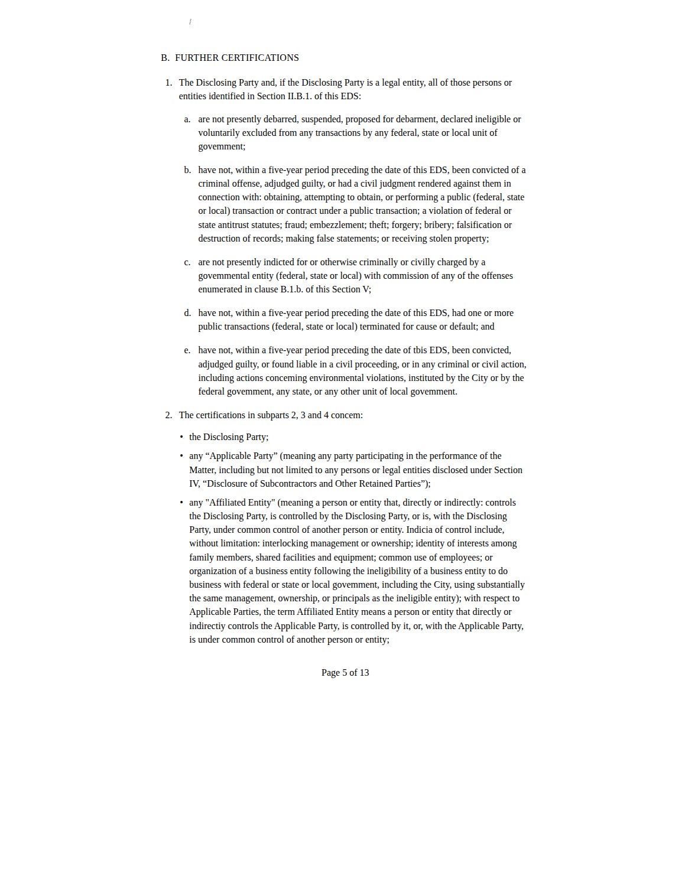⁞
B. FURTHER CERTIFICATIONS
1. The Disclosing Party and, if the Disclosing Party is a legal entity, all of those persons or entities identified in Section II.B.1. of this EDS:
a. are not presently debarred, suspended, proposed for debarment, declared ineligible or voluntarily excluded from any transactions by any federal, state or local unit of govemment;
b. have not, within a five-year period preceding the date of this EDS, been convicted of a criminal offense, adjudged guilty, or had a civil judgment rendered against them in connection with: obtaining, attempting to obtain, or performing a public (federal, state or local) transaction or contract under a public transaction; a violation of federal or state antitrust statutes; fraud; embezzlement; theft; forgery; bribery; falsification or destruction of records; making false statements; or receiving stolen property;
c. are not presently indicted for or otherwise criminally or civilly charged by a govemmental entity (federal, state or local) with commission of any of the offenses enumerated in clause B.1.b. of this Section V;
d. have not, within a five-year period preceding the date of this EDS, had one or more public transactions (federal, state or local) terminated for cause or default; and
e. have not, within a five-year period preceding the date of tbis EDS, been convicted, adjudged guilty, or found liable in a civil proceeding, or in any criminal or civil action, including actions conceming environmental violations, instituted by the City or by the federal govemment, any state, or any other unit of local govemment.
2. The certifications in subparts 2, 3 and 4 concem:
the Disclosing Party;
any “Applicable Party” (meaning any party participating in the performance of the Matter, including but not limited to any persons or legal entities disclosed under Section IV, “Disclosure of Subcontractors and Other Retained Parties”);
any "Affiliated Entity" (meaning a person or entity that, directly or indirectly: controls the Disclosing Party, is controlled by the Disclosing Party, or is, with the Disclosing Party, under common control of another person or entity. Indicia of control include, without limitation: interlocking management or ownership; identity of interests among family members, shared facilities and equipment; common use of employees; or organization of a business entity following the ineligibility of a business entity to do business with federal or state or local govemment, including the City, using substantially the same management, ownership, or principals as the ineligible entity); with respect to Applicable Parties, the term Affiliated Entity means a person or entity that directly or indirectiy controls the Applicable Party, is controlled by it, or, with the Applicable Party, is under common control of another person or entity;
Page 5 of 13